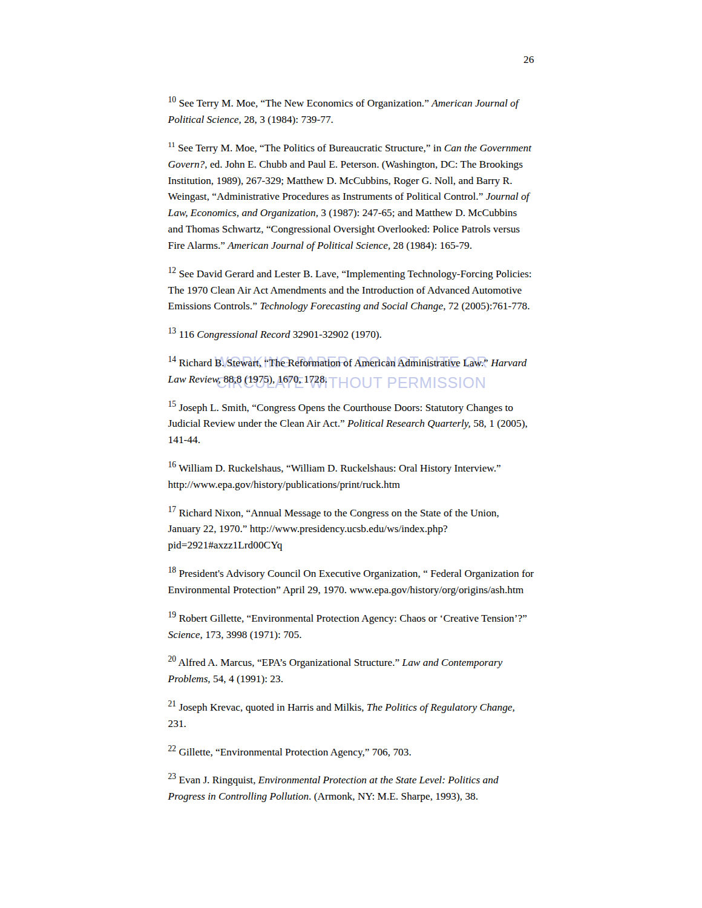26
WORKING PAPER: DO NOT CITE OR
CIRCULATE WITHOUT PERMISSION
10 See Terry M. Moe, “The New Economics of Organization.” American Journal of Political Science, 28, 3 (1984): 739-77.
11 See Terry M. Moe, “The Politics of Bureaucratic Structure,” in Can the Government Govern?, ed. John E. Chubb and Paul E. Peterson. (Washington, DC: The Brookings Institution, 1989), 267-329; Matthew D. McCubbins, Roger G. Noll, and Barry R. Weingast, “Administrative Procedures as Instruments of Political Control.” Journal of Law, Economics, and Organization, 3 (1987): 247-65; and Matthew D. McCubbins and Thomas Schwartz, “Congressional Oversight Overlooked: Police Patrols versus Fire Alarms.” American Journal of Political Science, 28 (1984): 165-79.
12 See David Gerard and Lester B. Lave, “Implementing Technology-Forcing Policies: The 1970 Clean Air Act Amendments and the Introduction of Advanced Automotive Emissions Controls.” Technology Forecasting and Social Change, 72 (2005):761-778.
13 116 Congressional Record 32901-32902 (1970).
14 Richard B. Stewart, “The Reformation of American Administrative Law.” Harvard Law Review, 88,8 (1975), 1670, 1728.
15 Joseph L. Smith, “Congress Opens the Courthouse Doors: Statutory Changes to Judicial Review under the Clean Air Act.” Political Research Quarterly, 58, 1 (2005), 141-44.
16 William D. Ruckelshaus, “William D. Ruckelshaus: Oral History Interview.” http://www.epa.gov/history/publications/print/ruck.htm
17 Richard Nixon, “Annual Message to the Congress on the State of the Union, January 22, 1970.” http://www.presidency.ucsb.edu/ws/index.php?pid=2921#axzz1Lrd00CYq
18 President's Advisory Council On Executive Organization, “ Federal Organization for Environmental Protection” April 29, 1970. www.epa.gov/history/org/origins/ash.htm
19 Robert Gillette, “Environmental Protection Agency: Chaos or ‘Creative Tension’?” Science, 173, 3998 (1971): 705.
20 Alfred A. Marcus, “EPA’s Organizational Structure.” Law and Contemporary Problems, 54, 4 (1991): 23.
21 Joseph Krevac, quoted in Harris and Milkis, The Politics of Regulatory Change, 231.
22 Gillette, “Environmental Protection Agency,” 706, 703.
23 Evan J. Ringquist, Environmental Protection at the State Level: Politics and Progress in Controlling Pollution. (Armonk, NY: M.E. Sharpe, 1993), 38.